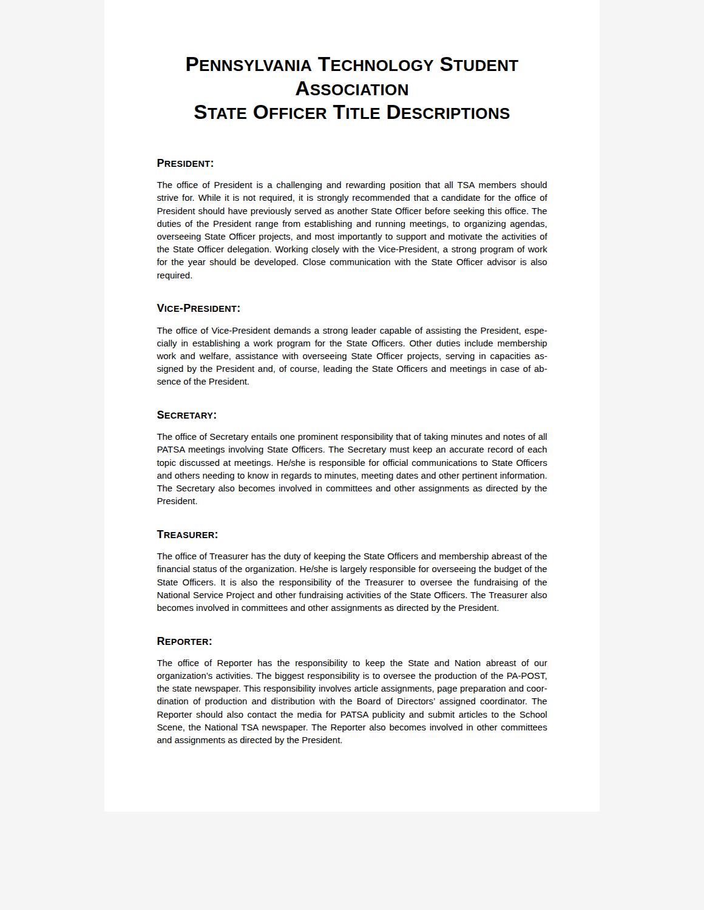Pennsylvania Technology Student Association State Officer Title Descriptions
President:
The office of President is a challenging and rewarding position that all TSA members should strive for. While it is not required, it is strongly recommended that a candidate for the office of President should have previously served as another State Officer before seeking this office. The duties of the President range from establishing and running meetings, to organizing agendas, overseeing State Officer projects, and most importantly to support and motivate the activities of the State Officer delegation. Working closely with the Vice-President, a strong program of work for the year should be developed. Close communication with the State Officer advisor is also required.
Vice-President:
The office of Vice-President demands a strong leader capable of assisting the President, especially in establishing a work program for the State Officers. Other duties include membership work and welfare, assistance with overseeing State Officer projects, serving in capacities assigned by the President and, of course, leading the State Officers and meetings in case of absence of the President.
Secretary:
The office of Secretary entails one prominent responsibility that of taking minutes and notes of all PATSA meetings involving State Officers. The Secretary must keep an accurate record of each topic discussed at meetings. He/she is responsible for official communications to State Officers and others needing to know in regards to minutes, meeting dates and other pertinent information. The Secretary also becomes involved in committees and other assignments as directed by the President.
Treasurer:
The office of Treasurer has the duty of keeping the State Officers and membership abreast of the financial status of the organization. He/she is largely responsible for overseeing the budget of the State Officers. It is also the responsibility of the Treasurer to oversee the fundraising of the National Service Project and other fundraising activities of the State Officers. The Treasurer also becomes involved in committees and other assignments as directed by the President.
Reporter:
The office of Reporter has the responsibility to keep the State and Nation abreast of our organization’s activities. The biggest responsibility is to oversee the production of the PA-POST, the state newspaper. This responsibility involves article assignments, page preparation and coordination of production and distribution with the Board of Directors’ assigned coordinator. The Reporter should also contact the media for PATSA publicity and submit articles to the School Scene, the National TSA newspaper. The Reporter also becomes involved in other committees and assignments as directed by the President.